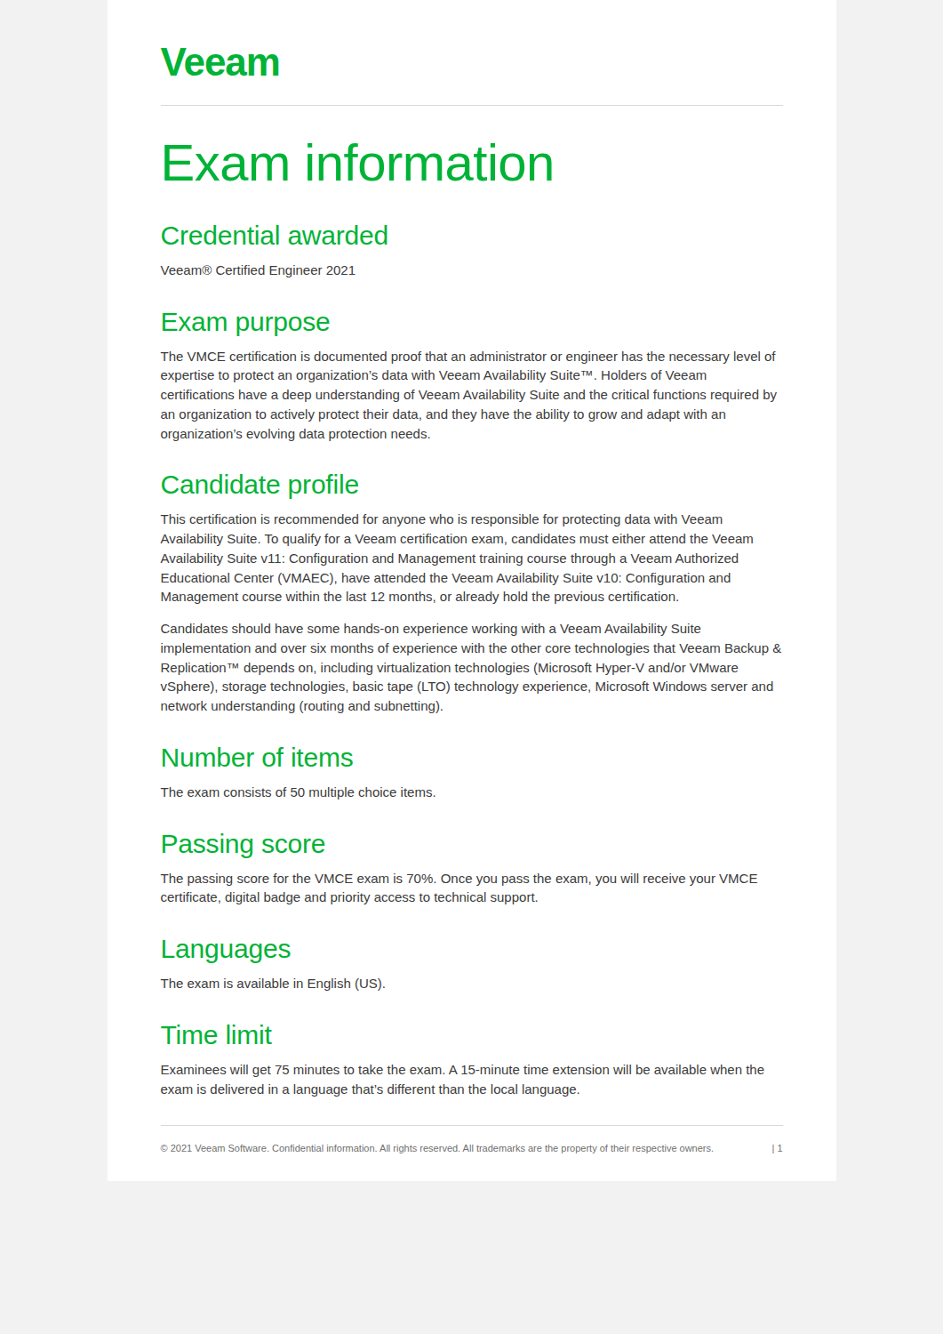veeam
Exam information
Credential awarded
Veeam® Certified Engineer 2021
Exam purpose
The VMCE certification is documented proof that an administrator or engineer has the necessary level of expertise to protect an organization’s data with Veeam Availability Suite™. Holders of Veeam certifications have a deep understanding of Veeam Availability Suite and the critical functions required by an organization to actively protect their data, and they have the ability to grow and adapt with an organization’s evolving data protection needs.
Candidate profile
This certification is recommended for anyone who is responsible for protecting data with Veeam Availability Suite. To qualify for a Veeam certification exam, candidates must either attend the Veeam Availability Suite v11: Configuration and Management training course through a Veeam Authorized Educational Center (VMAEC), have attended the Veeam Availability Suite v10: Configuration and Management course within the last 12 months, or already hold the previous certification.
Candidates should have some hands-on experience working with a Veeam Availability Suite implementation and over six months of experience with the other core technologies that Veeam Backup & Replication™ depends on, including virtualization technologies (Microsoft Hyper-V and/or VMware vSphere), storage technologies, basic tape (LTO) technology experience, Microsoft Windows server and network understanding (routing and subnetting).
Number of items
The exam consists of 50 multiple choice items.
Passing score
The passing score for the VMCE exam is 70%. Once you pass the exam, you will receive your VMCE certificate, digital badge and priority access to technical support.
Languages
The exam is available in English (US).
Time limit
Examinees will get 75 minutes to take the exam. A 15-minute time extension will be available when the exam is delivered in a language that’s different than the local language.
© 2021 Veeam Software. Confidential information. All rights reserved. All trademarks are the property of their respective owners. | 1